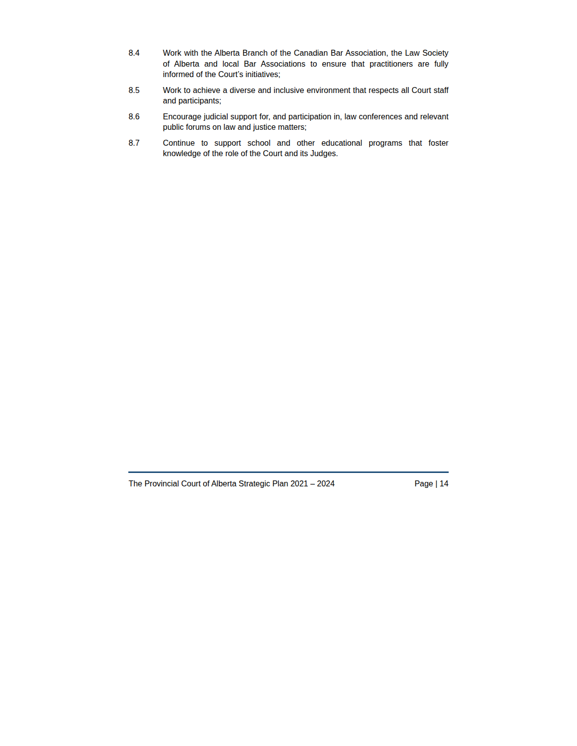8.4 Work with the Alberta Branch of the Canadian Bar Association, the Law Society of Alberta and local Bar Associations to ensure that practitioners are fully informed of the Court’s initiatives;
8.5 Work to achieve a diverse and inclusive environment that respects all Court staff and participants;
8.6 Encourage judicial support for, and participation in, law conferences and relevant public forums on law and justice matters;
8.7 Continue to support school and other educational programs that foster knowledge of the role of the Court and its Judges.
The Provincial Court of Alberta Strategic Plan 2021 – 2024
Page | 14